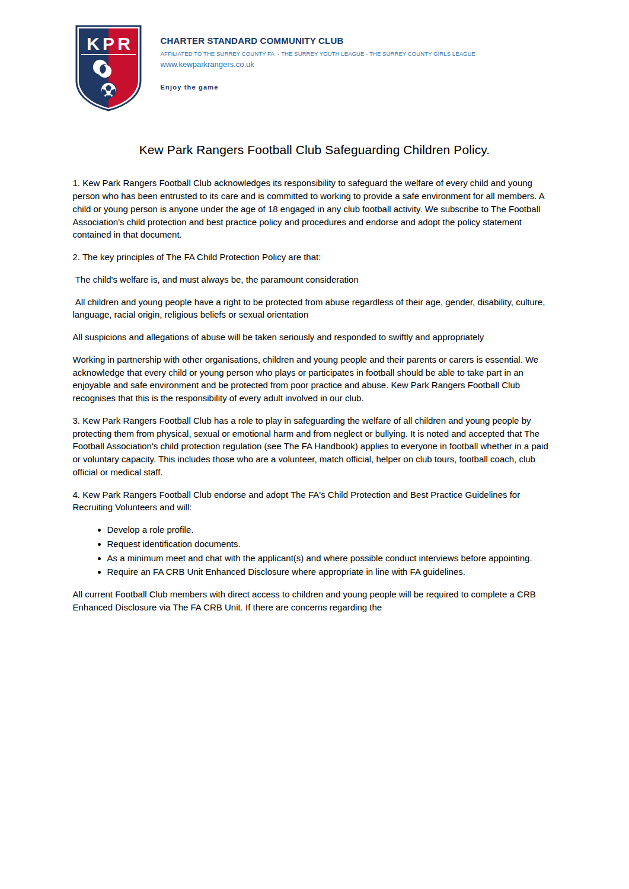Kew Park Rangers FC crest K P R
CHARTER STANDARD COMMUNITY CLUB
AFFILIATED TO THE SURREY COUNTY FA - THE SURREY YOUTH LEAGUE - THE SURREY COUNTY GIRLS LEAGUE
www.kewparkrangers.co.uk
Enjoy the game
Kew Park Rangers Football Club Safeguarding Children Policy.
1. Kew Park Rangers Football Club acknowledges its responsibility to safeguard the welfare of every child and young person who has been entrusted to its care and is committed to working to provide a safe environment for all members. A child or young person is anyone under the age of 18 engaged in any club football activity. We subscribe to The Football Association's child protection and best practice policy and procedures and endorse and adopt the policy statement contained in that document.
2. The key principles of The FA Child Protection Policy are that:
The child's welfare is, and must always be, the paramount consideration
All children and young people have a right to be protected from abuse regardless of their age, gender, disability, culture, language, racial origin, religious beliefs or sexual orientation
All suspicions and allegations of abuse will be taken seriously and responded to swiftly and appropriately
Working in partnership with other organisations, children and young people and their parents or carers is essential. We acknowledge that every child or young person who plays or participates in football should be able to take part in an enjoyable and safe environment and be protected from poor practice and abuse. Kew Park Rangers Football Club recognises that this is the responsibility of every adult involved in our club.
3. Kew Park Rangers Football Club has a role to play in safeguarding the welfare of all children and young people by protecting them from physical, sexual or emotional harm and from neglect or bullying. It is noted and accepted that The Football Association's child protection regulation (see The FA Handbook) applies to everyone in football whether in a paid or voluntary capacity. This includes those who are a volunteer, match official, helper on club tours, football coach, club official or medical staff.
4. Kew Park Rangers Football Club endorse and adopt The FA's Child Protection and Best Practice Guidelines for Recruiting Volunteers and will:
Develop a role profile.
Request identification documents.
As a minimum meet and chat with the applicant(s) and where possible conduct interviews before appointing.
Require an FA CRB Unit Enhanced Disclosure where appropriate in line with FA guidelines.
All current Football Club members with direct access to children and young people will be required to complete a CRB Enhanced Disclosure via The FA CRB Unit. If there are concerns regarding the